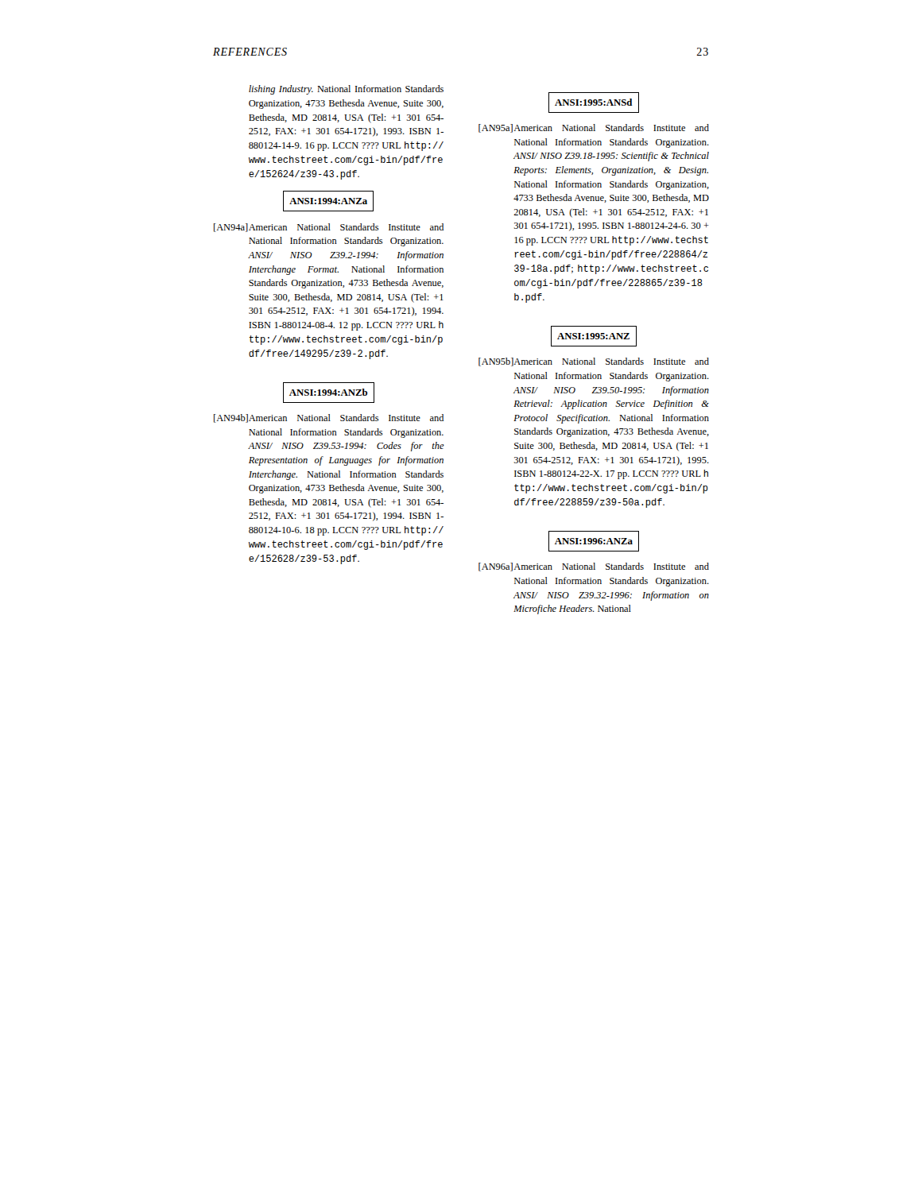REFERENCES 23
lishing Industry. National Information Standards Organization, 4733 Bethesda Avenue, Suite 300, Bethesda, MD 20814, USA (Tel: +1 301 654-2512, FAX: +1 301 654-1721), 1993. ISBN 1-880124-14-9. 16 pp. LCCN ???? URL http://www.techstreet.com/cgi-bin/pdf/free/152624/z39-43.pdf.
ANSI:1994:ANZa
[AN94a]
American National Standards Institute and National Information Standards Organization. ANSI/ NISO Z39.2-1994: Information Interchange Format. National Information Standards Organization, 4733 Bethesda Avenue, Suite 300, Bethesda, MD 20814, USA (Tel: +1 301 654-2512, FAX: +1 301 654-1721), 1994. ISBN 1-880124-08-4. 12 pp. LCCN ???? URL http://www.techstreet.com/cgi-bin/pdf/free/149295/z39-2.pdf.
ANSI:1994:ANZb
[AN94b]
American National Standards Institute and National Information Standards Organization. ANSI/ NISO Z39.53-1994: Codes for the Representation of Languages for Information Interchange. National Information Standards Organization, 4733 Bethesda Avenue, Suite 300, Bethesda, MD 20814, USA (Tel: +1 301 654-2512, FAX: +1 301 654-1721), 1994. ISBN 1-880124-10-6. 18 pp. LCCN ???? URL http://www.techstreet.com/cgi-bin/pdf/free/152628/z39-53.pdf.
ANSI:1995:ANSd
[AN95a]
American National Standards Institute and National Information Standards Organization. ANSI/ NISO Z39.18-1995: Scientific & Technical Reports: Elements, Organization, & Design. National Information Standards Organization, 4733 Bethesda Avenue, Suite 300, Bethesda, MD 20814, USA (Tel: +1 301 654-2512, FAX: +1 301 654-1721), 1995. ISBN 1-880124-24-6. 30 + 16 pp. LCCN ???? URL http://www.techstreet.com/cgi-bin/pdf/free/228864/z39-18a.pdf; http://www.techstreet.com/cgi-bin/pdf/free/228865/z39-18b.pdf.
ANSI:1995:ANZ
[AN95b]
American National Standards Institute and National Information Standards Organization. ANSI/ NISO Z39.50-1995: Information Retrieval: Application Service Definition & Protocol Specification. National Information Standards Organization, 4733 Bethesda Avenue, Suite 300, Bethesda, MD 20814, USA (Tel: +1 301 654-2512, FAX: +1 301 654-1721), 1995. ISBN 1-880124-22-X. 17 pp. LCCN ???? URL http://www.techstreet.com/cgi-bin/pdf/free/228859/z39-50a.pdf.
ANSI:1996:ANZa
[AN96a]
American National Standards Institute and National Information Standards Organization. ANSI/ NISO Z39.32-1996: Information on Microfiche Headers. National